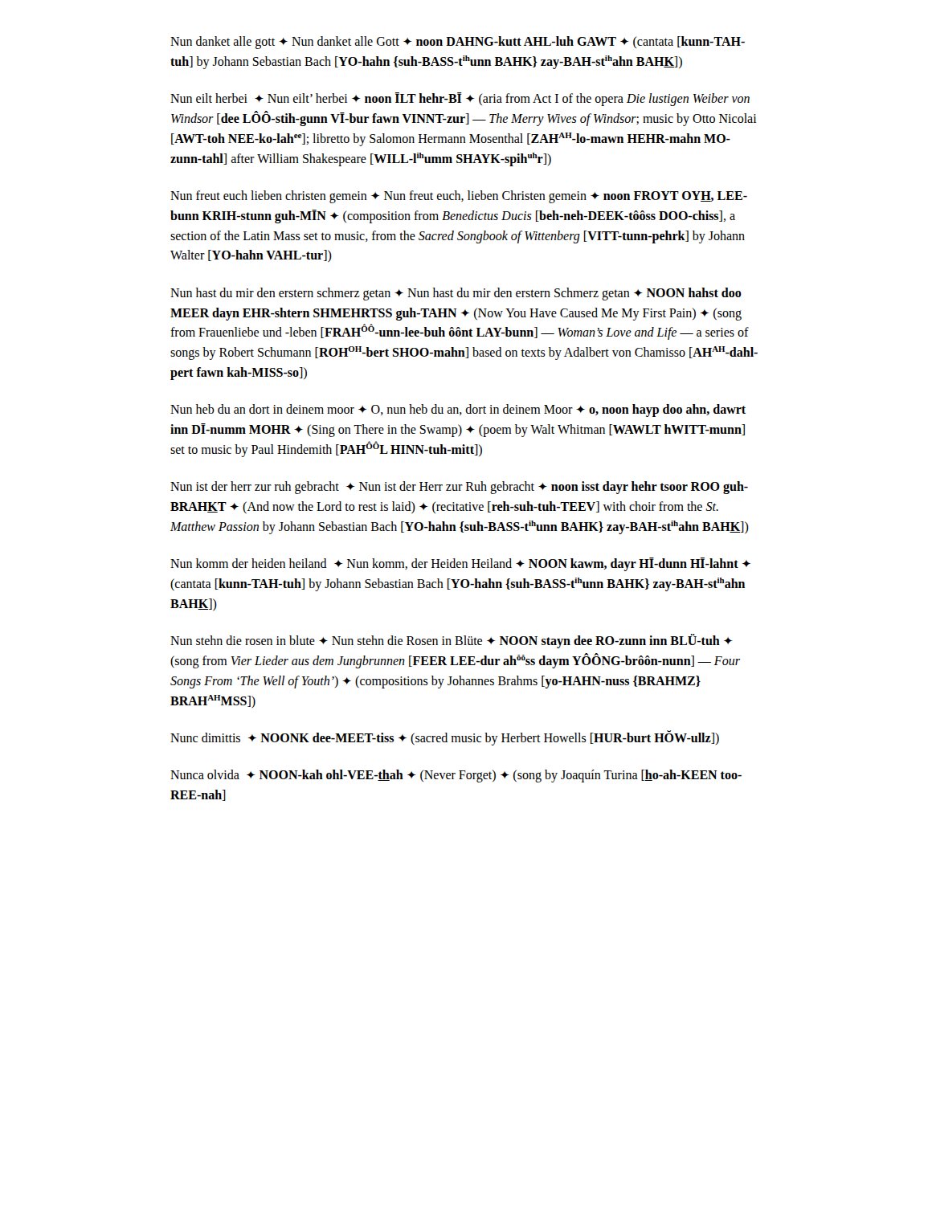Nun danket alle gott ✦ Nun danket alle Gott ✦ noon DAHNG-kutt AHL-luh GAWT ✦ (cantata [kunn-TAH-tuh] by Johann Sebastian Bach [YO-hahn {suh-BASS-tihunn BAHK} zay-BAH-stihahn BAHK])
Nun eilt herbei ✦ Nun eilt’ herbei ✦ noon ĪLT hehr-BĪ ✦ (aria from Act I of the opera Die lustigen Weiber von Windsor [dee LÔÔ-stih-gunn VĪ-bur fawn VINNT-zur] — The Merry Wives of Windsor; music by Otto Nicolai [AWT-toh NEE-ko-lahee]; libretto by Salomon Hermann Mosenthal [ZAHAH-lo-mawn HEHR-mahn MO-zunn-tahl] after William Shakespeare [WILL-lihumm SHAYK-spihuhr])
Nun freut euch lieben christen gemein ✦ Nun freut euch, lieben Christen gemein ✦ noon FROYT OYH, LEE-bunn KRIH-stunn guh-MĪN ✦ (composition from Benedictus Ducis [beh-neh-DEEK-tôôss DOO-chiss], a section of the Latin Mass set to music, from the Sacred Songbook of Wittenberg [VITT-tunn-pehrk] by Johann Walter [YO-hahn VAHL-tur])
Nun hast du mir den erstern schmerz getan ✦ Nun hast du mir den erstern Schmerz getan ✦ NOON hahst doo MEER dayn EHR-shtern SHMEHRTSS guh-TAHN ✦ (Now You Have Caused Me My First Pain) ✦ (song from Frauenliebe und -leben [FRAHÔÔ-unn-lee-buh ôônt LAY-bunn] — Woman’s Love and Life — a series of songs by Robert Schumann [ROHOH-bert SHOO-mahn] based on texts by Adalbert von Chamisso [AHAH-dahl-pert fawn kah-MISS-so])
Nun heb du an dort in deinem moor ✦ O, nun heb du an, dort in deinem Moor ✦ o, noon hayp doo ahn, dawrt inn DĪ-numm MOHR ✦ (Sing on There in the Swamp) ✦ (poem by Walt Whitman [WAWLT hWITT-munn] set to music by Paul Hindemith [PAHÔÔL HINN-tuh-mitt])
Nun ist der herr zur ruh gebracht ✦ Nun ist der Herr zur Ruh gebracht ✦ noon isst dayr hehr tsoor ROO guh-BRAHKT ✦ (And now the Lord to rest is laid) ✦ (recitative [reh-suh-tuh-TEEV] with choir from the St. Matthew Passion by Johann Sebastian Bach [YO-hahn {suh-BASS-tihunn BAHK} zay-BAH-stihahn BAHK])
Nun komm der heiden heiland ✦ Nun komm, der Heiden Heiland ✦ NOON kawm, dayr HĪ-dunn HĪ-lahnt ✦ (cantata [kunn-TAH-tuh] by Johann Sebastian Bach [YO-hahn {suh-BASS-tihunn BAHK} zay-BAH-stihahn BAHK])
Nun stehn die rosen in blute ✦ Nun stehn die Rosen in Blüte ✦ NOON stayn dee RO-zunn inn BLÜ-tuh ✦ (song from Vier Lieder aus dem Jungbrunnen [FEER LEE-dur ahôôss daym YÔÔNG-brôôn-nunn] — Four Songs From ‘The Well of Youth’) ✦ (compositions by Johannes Brahms [yo-HAHN-nuss {BRAHMZ} BRAHAHMSS])
Nunc dimittis ✦ NOONK dee-MEET-tiss ✦ (sacred music by Herbert Howells [HUR-burt HŎW-ullz])
Nunca olvida ✦ NOON-kah ohl-VEE-thah ✦ (Never Forget) ✦ (song by Joaquín Turina [ho-ah-KEEN too-REE-nah]